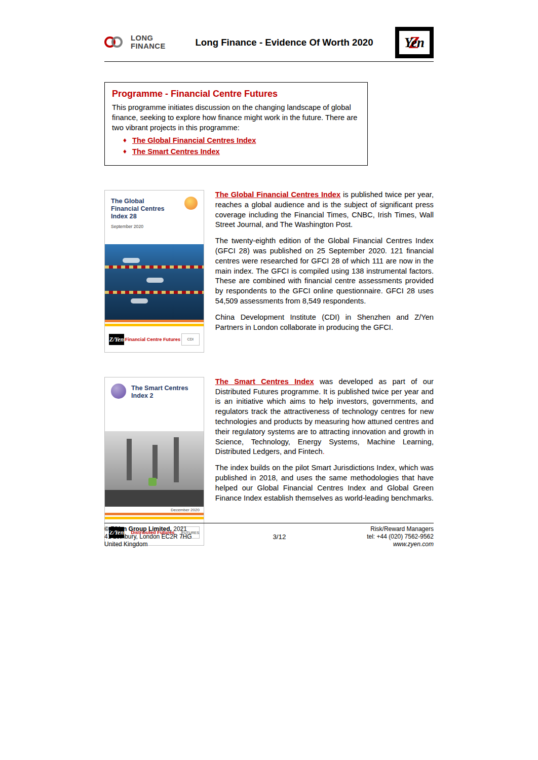LONG
FINANCE
Long Finance - Evidence Of Worth 2020
Z Yen
Programme - Financial Centre Futures
This programme initiates discussion on the changing landscape of global finance, seeking to explore how finance might work in the future. There are two vibrant projects in this programme:
The Global Financial Centres Index
The Smart Centres Index
The Global
Financial Centres
Index 28
September 2020
Z/Yen
Financial Centre Futures
CDI
The Global Financial Centres Index is published twice per year, reaches a global audience and is the subject of significant press coverage including the Financial Times, CNBC, Irish Times, Wall Street Journal, and The Washington Post.
The twenty-eighth edition of the Global Financial Centres Index (GFCI 28) was published on 25 September 2020. 121 financial centres were researched for GFCI 28 of which 111 are now in the main index. The GFCI is compiled using 138 instrumental factors. These are combined with financial centre assessments provided by respondents to the GFCI online questionnaire. GFCI 28 uses 54,509 assessments from 8,549 respondents.
China Development Institute (CDI) in Shenzhen and Z/Yen Partners in London collaborate in producing the GFCI.
The Smart Centres
Index 2
December 2020
Z/Yen
Distributed Futures
FUTURES
The Smart Centres Index was developed as part of our Distributed Futures programme. It is published twice per year and is an initiative which aims to help investors, governments, and regulators track the attractiveness of technology centres for new technologies and products by measuring how attuned centres and their regulatory systems are to attracting innovation and growth in Science, Technology, Energy Systems, Machine Learning, Distributed Ledgers, and Fintech.
The index builds on the pilot Smart Jurisdictions Index, which was published in 2018, and uses the same methodologies that have helped our Global Financial Centres Index and Global Green Finance Index establish themselves as world-leading benchmarks.
© Z/Yen Group Limited, 2021
41 Lothbury, London EC2R 7HG
United Kingdom
3/12
Risk/Reward Managers
tel: +44 (020) 7562-9562
www.zyen.com